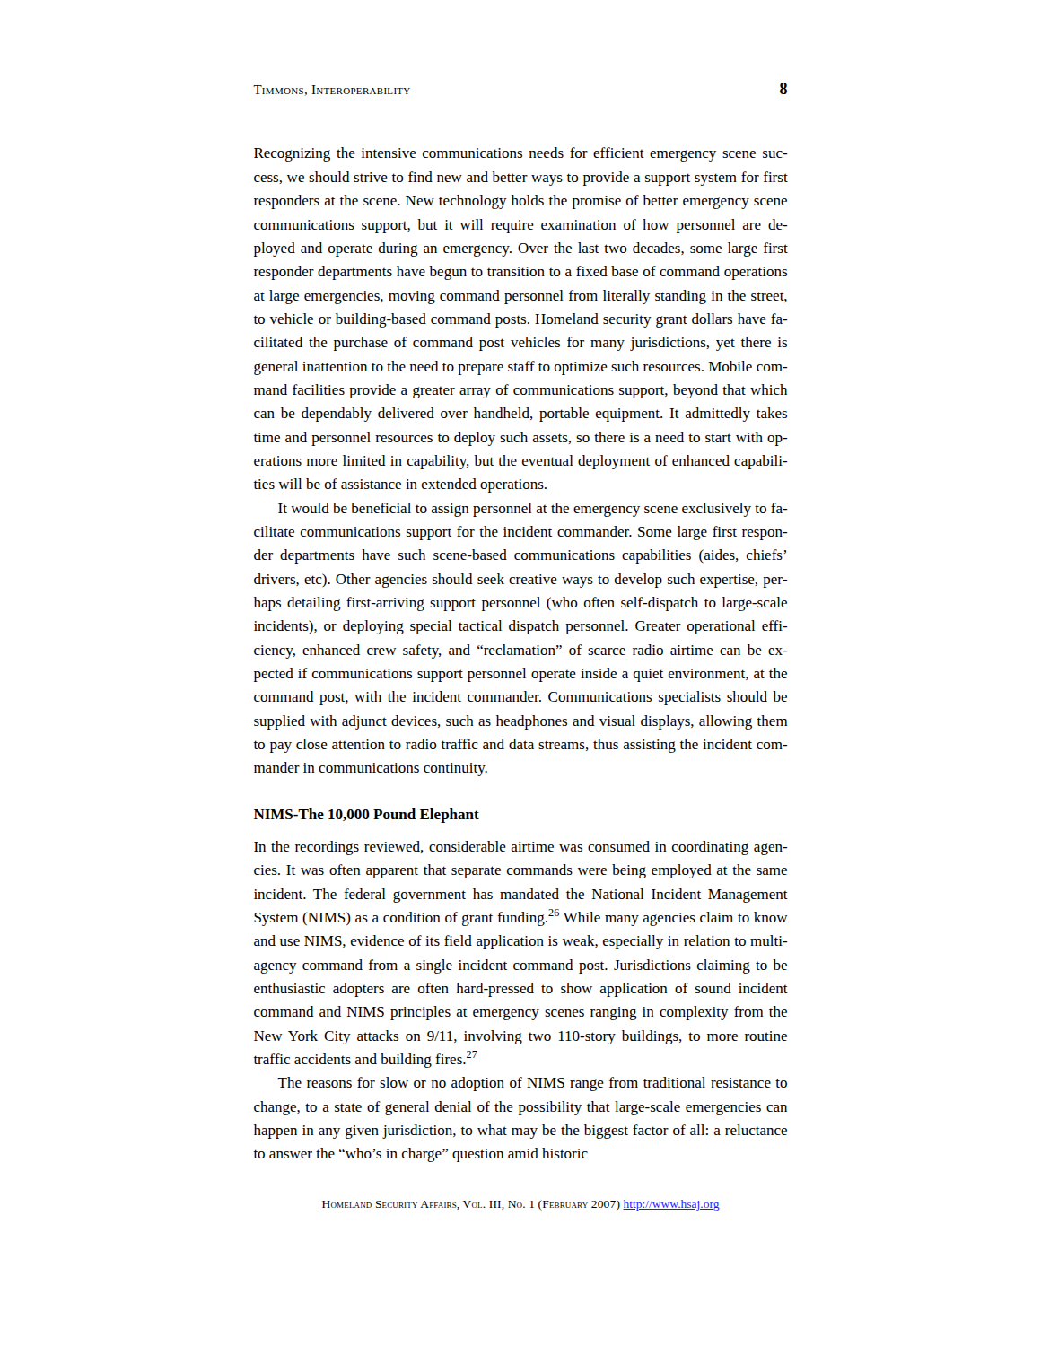Timmons, Interoperability
8
Recognizing the intensive communications needs for efficient emergency scene success, we should strive to find new and better ways to provide a support system for first responders at the scene. New technology holds the promise of better emergency scene communications support, but it will require examination of how personnel are deployed and operate during an emergency. Over the last two decades, some large first responder departments have begun to transition to a fixed base of command operations at large emergencies, moving command personnel from literally standing in the street, to vehicle or building-based command posts. Homeland security grant dollars have facilitated the purchase of command post vehicles for many jurisdictions, yet there is general inattention to the need to prepare staff to optimize such resources. Mobile command facilities provide a greater array of communications support, beyond that which can be dependably delivered over handheld, portable equipment. It admittedly takes time and personnel resources to deploy such assets, so there is a need to start with operations more limited in capability, but the eventual deployment of enhanced capabilities will be of assistance in extended operations.
It would be beneficial to assign personnel at the emergency scene exclusively to facilitate communications support for the incident commander. Some large first responder departments have such scene-based communications capabilities (aides, chiefs’ drivers, etc). Other agencies should seek creative ways to develop such expertise, perhaps detailing first-arriving support personnel (who often self-dispatch to large-scale incidents), or deploying special tactical dispatch personnel. Greater operational efficiency, enhanced crew safety, and “reclamation” of scarce radio airtime can be expected if communications support personnel operate inside a quiet environment, at the command post, with the incident commander. Communications specialists should be supplied with adjunct devices, such as headphones and visual displays, allowing them to pay close attention to radio traffic and data streams, thus assisting the incident commander in communications continuity.
NIMS-The 10,000 Pound Elephant
In the recordings reviewed, considerable airtime was consumed in coordinating agencies. It was often apparent that separate commands were being employed at the same incident. The federal government has mandated the National Incident Management System (NIMS) as a condition of grant funding.26 While many agencies claim to know and use NIMS, evidence of its field application is weak, especially in relation to multi-agency command from a single incident command post. Jurisdictions claiming to be enthusiastic adopters are often hard-pressed to show application of sound incident command and NIMS principles at emergency scenes ranging in complexity from the New York City attacks on 9/11, involving two 110-story buildings, to more routine traffic accidents and building fires.27
The reasons for slow or no adoption of NIMS range from traditional resistance to change, to a state of general denial of the possibility that large-scale emergencies can happen in any given jurisdiction, to what may be the biggest factor of all: a reluctance to answer the “who’s in charge” question amid historic
Homeland Security Affairs, Vol. III, No. 1 (February 2007) http://www.hsaj.org